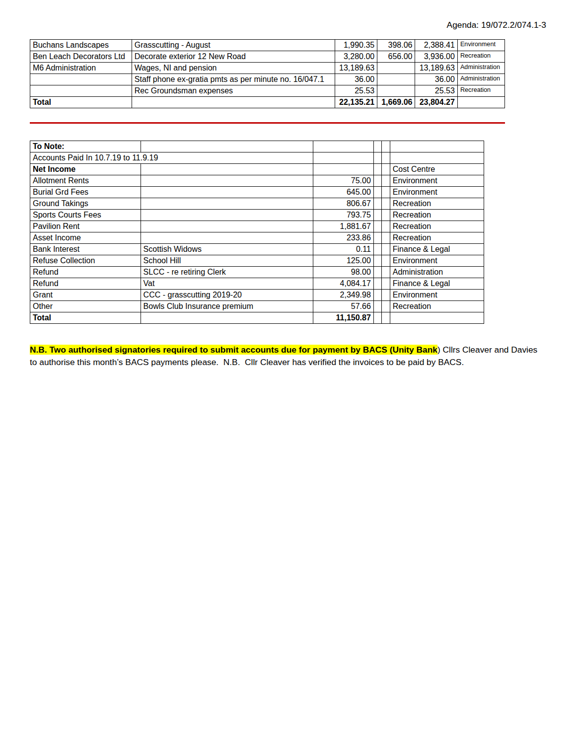Agenda: 19/072.2/074.1-3
| Buchans Landscapes | Grasscutting - August | 1,990.35 | 398.06 | 2,388.41 | Environment |
| Ben Leach Decorators Ltd | Decorate exterior 12 New Road | 3,280.00 | 656.00 | 3,936.00 | Recreation |
| M6 Administration | Wages, NI and pension | 13,189.63 | | 13,189.63 | Administration |
| | Staff phone ex-gratia pmts as per minute no. 16/047.1 | 36.00 | | 36.00 | Administration |
| | Rec Groundsman expenses | 25.53 | | 25.53 | Recreation |
| Total | | 22,135.21 | 1,669.06 | 23,804.27 | |
| To Note: | | | | | |
| Accounts Paid In 10.7.19 to 11.9.19 | | | | |
| Net Income | | | | | Cost Centre |
| Allotment Rents | | 75.00 | | | Environment |
| Burial Grd Fees | | 645.00 | | | Environment |
| Ground Takings | | 806.67 | | | Recreation |
| Sports Courts Fees | | 793.75 | | | Recreation |
| Pavilion Rent | | 1,881.67 | | | Recreation |
| Asset Income | | 233.86 | | | Recreation |
| Bank Interest | Scottish Widows | 0.11 | | | Finance & Legal |
| Refuse Collection | School Hill | 125.00 | | | Environment |
| Refund | SLCC - re retiring Clerk | 98.00 | | | Administration |
| Refund | Vat | 4,084.17 | | | Finance & Legal |
| Grant | CCC - grasscutting 2019-20 | 2,349.98 | | | Environment |
| Other | Bowls Club Insurance premium | 57.66 | | | Recreation |
| Total | | 11,150.87 | | | |
N.B. Two authorised signatories required to submit accounts due for payment by BACS (Unity Bank) Cllrs Cleaver and Davies to authorise this month’s BACS payments please. N.B. Cllr Cleaver has verified the invoices to be paid by BACS.